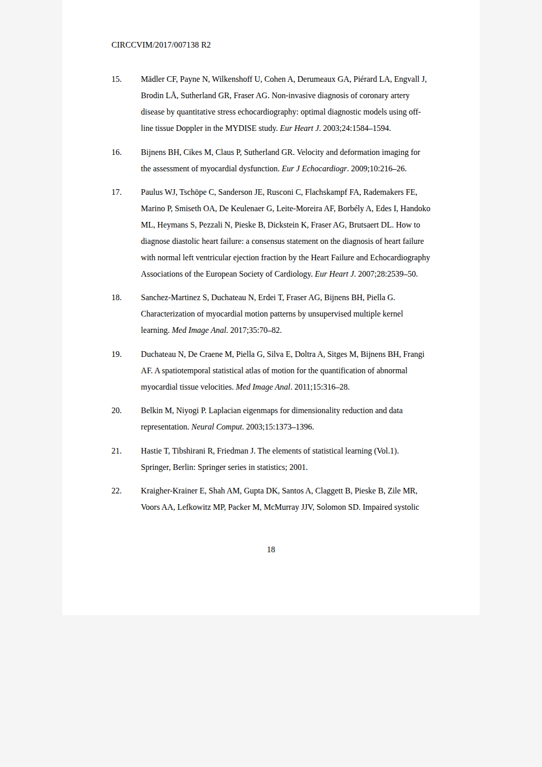CIRCCVIM/2017/007138 R2
15. Mädler CF, Payne N, Wilkenshoff U, Cohen A, Derumeaux GA, Piérard LA, Engvall J, Brodin LÅ, Sutherland GR, Fraser AG. Non-invasive diagnosis of coronary artery disease by quantitative stress echocardiography: optimal diagnostic models using off-line tissue Doppler in the MYDISE study. Eur Heart J. 2003;24:1584–1594.
16. Bijnens BH, Cikes M, Claus P, Sutherland GR. Velocity and deformation imaging for the assessment of myocardial dysfunction. Eur J Echocardiogr. 2009;10:216–26.
17. Paulus WJ, Tschöpe C, Sanderson JE, Rusconi C, Flachskampf FA, Rademakers FE, Marino P, Smiseth OA, De Keulenaer G, Leite-Moreira AF, Borbély A, Edes I, Handoko ML, Heymans S, Pezzali N, Pieske B, Dickstein K, Fraser AG, Brutsaert DL. How to diagnose diastolic heart failure: a consensus statement on the diagnosis of heart failure with normal left ventricular ejection fraction by the Heart Failure and Echocardiography Associations of the European Society of Cardiology. Eur Heart J. 2007;28:2539–50.
18. Sanchez-Martinez S, Duchateau N, Erdei T, Fraser AG, Bijnens BH, Piella G. Characterization of myocardial motion patterns by unsupervised multiple kernel learning. Med Image Anal. 2017;35:70–82.
19. Duchateau N, De Craene M, Piella G, Silva E, Doltra A, Sitges M, Bijnens BH, Frangi AF. A spatiotemporal statistical atlas of motion for the quantification of abnormal myocardial tissue velocities. Med Image Anal. 2011;15:316–28.
20. Belkin M, Niyogi P. Laplacian eigenmaps for dimensionality reduction and data representation. Neural Comput. 2003;15:1373–1396.
21. Hastie T, Tibshirani R, Friedman J. The elements of statistical learning (Vol.1). Springer, Berlin: Springer series in statistics; 2001.
22. Kraigher-Krainer E, Shah AM, Gupta DK, Santos A, Claggett B, Pieske B, Zile MR, Voors AA, Lefkowitz MP, Packer M, McMurray JJV, Solomon SD. Impaired systolic
18